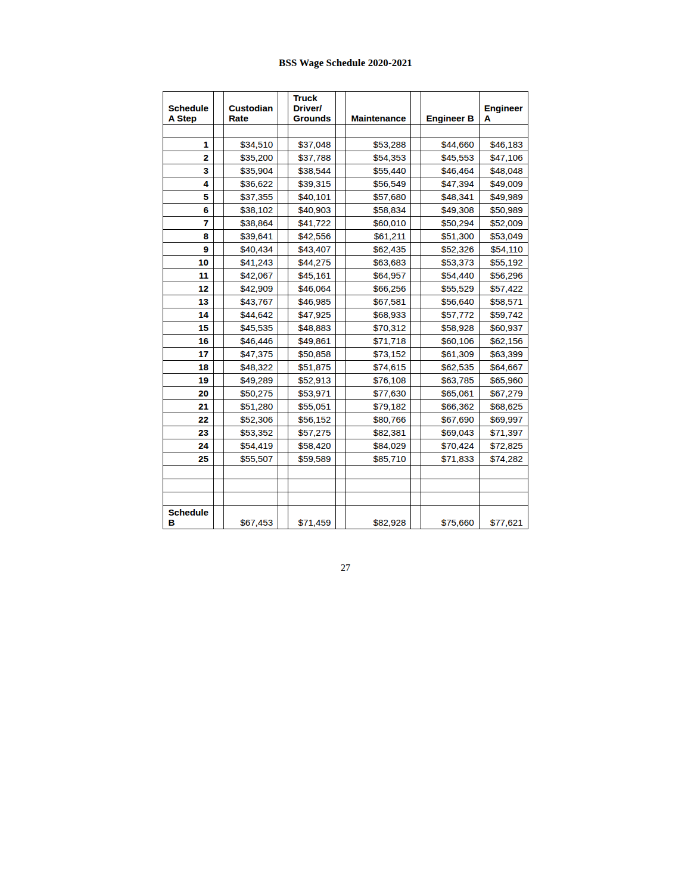BSS Wage Schedule 2020-2021
| Schedule A Step | | Custodian Rate | | Truck Driver/ Grounds | | Maintenance | | Engineer B | Engineer A |
| --- | --- | --- | --- | --- | --- | --- | --- | --- | --- |
| 1 | | $34,510 | | $37,048 | | $53,288 | | $44,660 | $46,183 |
| 2 | | $35,200 | | $37,788 | | $54,353 | | $45,553 | $47,106 |
| 3 | | $35,904 | | $38,544 | | $55,440 | | $46,464 | $48,048 |
| 4 | | $36,622 | | $39,315 | | $56,549 | | $47,394 | $49,009 |
| 5 | | $37,355 | | $40,101 | | $57,680 | | $48,341 | $49,989 |
| 6 | | $38,102 | | $40,903 | | $58,834 | | $49,308 | $50,989 |
| 7 | | $38,864 | | $41,722 | | $60,010 | | $50,294 | $52,009 |
| 8 | | $39,641 | | $42,556 | | $61,211 | | $51,300 | $53,049 |
| 9 | | $40,434 | | $43,407 | | $62,435 | | $52,326 | $54,110 |
| 10 | | $41,243 | | $44,275 | | $63,683 | | $53,373 | $55,192 |
| 11 | | $42,067 | | $45,161 | | $64,957 | | $54,440 | $56,296 |
| 12 | | $42,909 | | $46,064 | | $66,256 | | $55,529 | $57,422 |
| 13 | | $43,767 | | $46,985 | | $67,581 | | $56,640 | $58,571 |
| 14 | | $44,642 | | $47,925 | | $68,933 | | $57,772 | $59,742 |
| 15 | | $45,535 | | $48,883 | | $70,312 | | $58,928 | $60,937 |
| 16 | | $46,446 | | $49,861 | | $71,718 | | $60,106 | $62,156 |
| 17 | | $47,375 | | $50,858 | | $73,152 | | $61,309 | $63,399 |
| 18 | | $48,322 | | $51,875 | | $74,615 | | $62,535 | $64,667 |
| 19 | | $49,289 | | $52,913 | | $76,108 | | $63,785 | $65,960 |
| 20 | | $50,275 | | $53,971 | | $77,630 | | $65,061 | $67,279 |
| 21 | | $51,280 | | $55,051 | | $79,182 | | $66,362 | $68,625 |
| 22 | | $52,306 | | $56,152 | | $80,766 | | $67,690 | $69,997 |
| 23 | | $53,352 | | $57,275 | | $82,381 | | $69,043 | $71,397 |
| 24 | | $54,419 | | $58,420 | | $84,029 | | $70,424 | $72,825 |
| 25 | | $55,507 | | $59,589 | | $85,710 | | $71,833 | $74,282 |
| Schedule B | | $67,453 | | $71,459 | | $82,928 | | $75,660 | $77,621 |
27